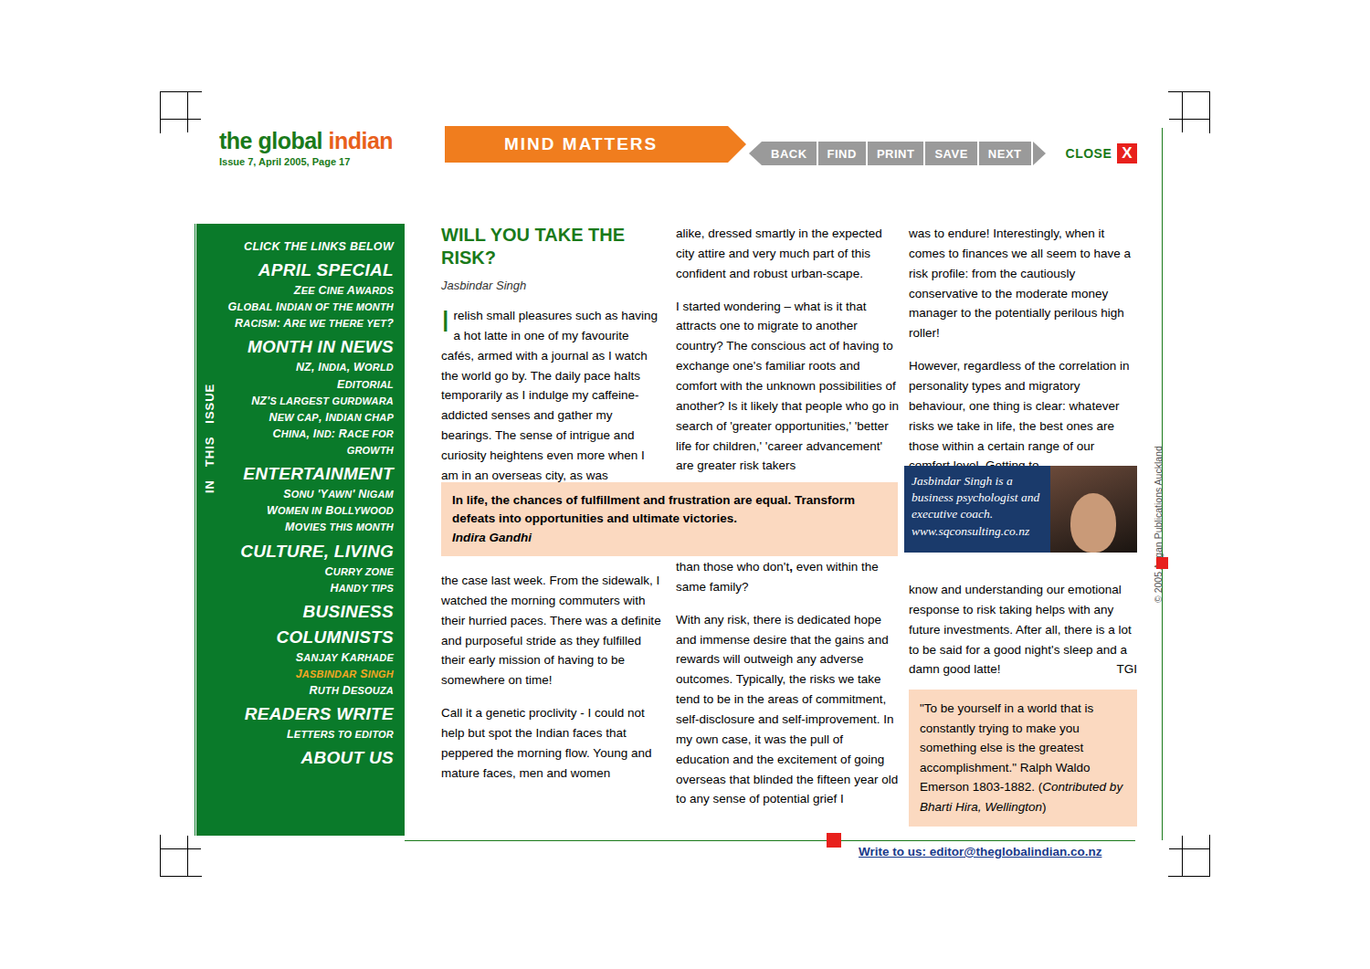the global indian
Issue 7, April 2005, Page 17
MIND MATTERS
BACK
FIND
PRINT
SAVE
NEXT
CLOSE X
CLICK THE LINKS BELOW
APRIL SPECIAL
ZEE CINE AWARDS
GLOBAL INDIAN OF THE MONTH
RACISM: ARE WE THERE YET?
MONTH IN NEWS
NZ, INDIA, WORLD
EDITORIAL
NZ'S LARGEST GURDWARA
NEW CAP, INDIAN CHAP
CHINA, IND: RACE FOR
GROWTH
ENTERTAINMENT
SONU 'YAWN' NIGAM
WOMEN IN BOLLYWOOD
MOVIES THIS MONTH
CULTURE, LIVING
CURRY ZONE
HANDY TIPS
BUSINESS
COLUMNISTS
SANJAY KARHADE
JASBINDAR SINGH
RUTH DESOUZA
READERS WRITE
LETTERS TO EDITOR
ABOUT US
IN THIS ISSUE
WILL YOU TAKE THE RISK?
Jasbindar Singh
Irelish small pleasures such as having a hot latte in one of my favourite cafés, armed with a journal as I watch the world go by. The daily pace halts temporarily as I indulge my caffeine-addicted senses and gather my bearings. The sense of intrigue and curiosity heightens even more when I am in an overseas city, as was
the case last week. From the sidewalk, I watched the morning commuters with their hurried paces. There was a definite and purposeful stride as they fulfilled their early mission of having to be somewhere on time!
Call it a genetic proclivity - I could not help but spot the Indian faces that peppered the morning flow. Young and mature faces, men and women
alike, dressed smartly in the expected city attire and very much part of this confident and robust urban-scape.
I started wondering – what is it that attracts one to migrate to another country? The conscious act of having to exchange one's familiar roots and comfort with the unknown possibilities of another? Is it likely that people who go in search of 'greater opportunities,' 'better life for children,' 'career advancement' are greater risk takers
than those who don't, even within the same family?
With any risk, there is dedicated hope and immense desire that the gains and rewards will outweigh any adverse outcomes. Typically, the risks we take tend to be in the areas of commitment, self-disclosure and self-improvement. In my own case, it was the pull of education and the excitement of going overseas that blinded the fifteen year old to any sense of potential grief I
was to endure! Interestingly, when it comes to finances we all seem to have a risk profile: from the cautiously conservative to the moderate money manager to the potentially perilous high roller!
However, regardless of the correlation in personality types and migratory behaviour, one thing is clear: whatever risks we take in life, the best ones are those within a certain range of our comfort level. Getting to
know and understanding our emotional response to risk taking helps with any future investments. After all, there is a lot to be said for a good night's sleep and a damn good latte! TGI
In life, the chances of fulfillment and frustration are equal. Transform defeats into opportunities and ultimate victories.
Indira Gandhi
Jasbindar Singh is a business psychologist and executive coach. www.sqconsulting.co.nz
"To be yourself in a world that is constantly trying to make you something else is the greatest accomplishment." Ralph Waldo Emerson 1803-1882. (Contributed by Bharti Hira, Wellington)
Write to us: editor@theglobalindian.co.nz
© 2005 Angan Publications Auckland